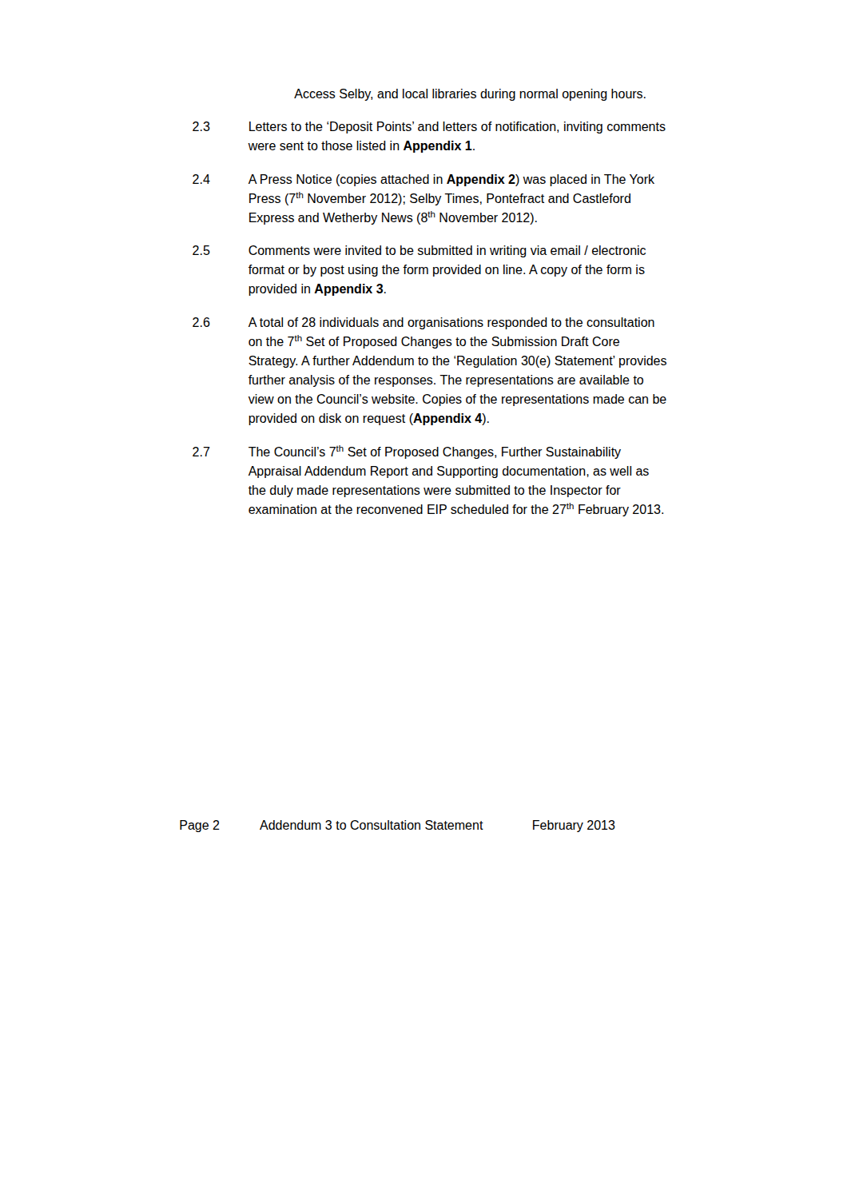Access Selby, and local libraries during normal opening hours.
2.3
Letters to the ‘Deposit Points’ and letters of notification, inviting comments were sent to those listed in Appendix 1.
2.4
A Press Notice (copies attached in Appendix 2) was placed in The York Press (7th November 2012); Selby Times, Pontefract and Castleford Express and Wetherby News (8th November 2012).
2.5
Comments were invited to be submitted in writing via email / electronic format or by post using the form provided on line. A copy of the form is provided in Appendix 3.
2.6
A total of 28 individuals and organisations responded to the consultation on the 7th Set of Proposed Changes to the Submission Draft Core Strategy. A further Addendum to the ‘Regulation 30(e) Statement’ provides further analysis of the responses. The representations are available to view on the Council’s website. Copies of the representations made can be provided on disk on request (Appendix 4).
2.7
The Council’s 7th Set of Proposed Changes, Further Sustainability Appraisal Addendum Report and Supporting documentation, as well as the duly made representations were submitted to the Inspector for examination at the reconvened EIP scheduled for the 27th February 2013.
Page 2
Addendum 3 to Consultation Statement
February 2013